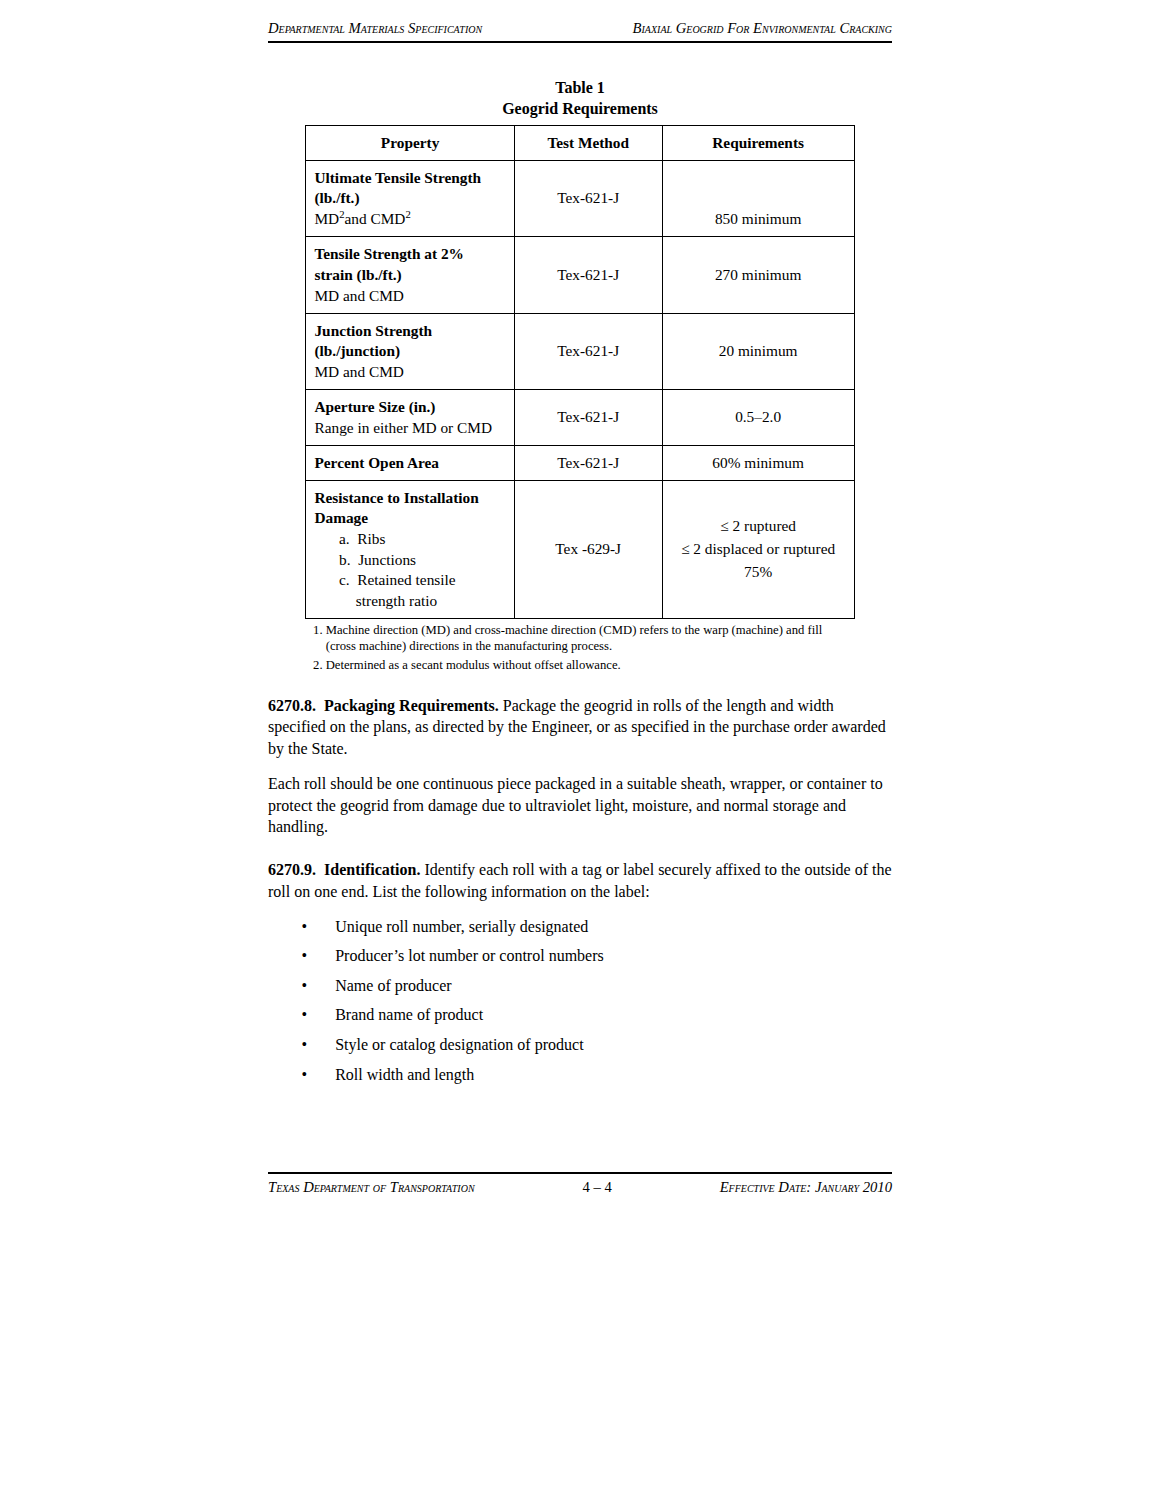Departmental Materials Specification
Biaxial Geogrid For Environmental Cracking
Table 1
Geogrid Requirements
| Property | Test Method | Requirements |
| --- | --- | --- |
| Ultimate Tensile Strength (lb./ft.) MD 2 and CMD 2 | Tex-621-J | 850 minimum |
| Tensile Strength at 2% strain (lb./ft.) MD and CMD | Tex-621-J | 270 minimum |
| Junction Strength (lb./junction) MD and CMD | Tex-621-J | 20 minimum |
| Aperture Size (in.) Range in either MD or CMD | Tex-621-J | 0.5–2.0 |
| Percent Open Area | Tex-621-J | 60% minimum |
| Resistance to Installation Damage a. Ribs b. Junctions c. Retained tensile strength ratio | Tex -629-J | ≤ 2 ruptured ≤ 2 displaced or ruptured 75% |
Machine direction (MD) and cross-machine direction (CMD) refers to the warp (machine) and fill (cross machine) directions in the manufacturing process.
Determined as a secant modulus without offset allowance.
6270.8. Packaging Requirements. Package the geogrid in rolls of the length and width specified on the plans, as directed by the Engineer, or as specified in the purchase order awarded by the State.
Each roll should be one continuous piece packaged in a suitable sheath, wrapper, or container to protect the geogrid from damage due to ultraviolet light, moisture, and normal storage and handling.
6270.9. Identification. Identify each roll with a tag or label securely affixed to the outside of the roll on one end. List the following information on the label:
Unique roll number, serially designated
Producer’s lot number or control numbers
Name of producer
Brand name of product
Style or catalog designation of product
Roll width and length
Texas Department of Transportation
4 – 4
Effective Date: January 2010